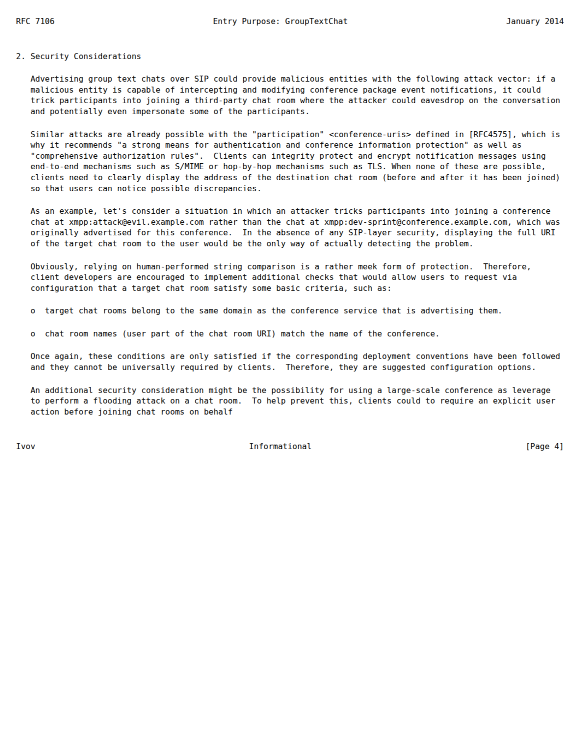RFC 7106 Entry Purpose: GroupTextChat January 2014
2. Security Considerations
Advertising group text chats over SIP could provide malicious entities with the following attack vector: if a malicious entity is capable of intercepting and modifying conference package event notifications, it could trick participants into joining a third-party chat room where the attacker could eavesdrop on the conversation and potentially even impersonate some of the participants.
Similar attacks are already possible with the "participation" <conference-uris> defined in [RFC4575], which is why it recommends "a strong means for authentication and conference information protection" as well as "comprehensive authorization rules". Clients can integrity protect and encrypt notification messages using end-to-end mechanisms such as S/MIME or hop-by-hop mechanisms such as TLS. When none of these are possible, clients need to clearly display the address of the destination chat room (before and after it has been joined) so that users can notice possible discrepancies.
As an example, let's consider a situation in which an attacker tricks participants into joining a conference chat at xmpp:attack@evil.example.com rather than the chat at xmpp:dev-sprint@conference.example.com, which was originally advertised for this conference. In the absence of any SIP-layer security, displaying the full URI of the target chat room to the user would be the only way of actually detecting the problem.
Obviously, relying on human-performed string comparison is a rather meek form of protection. Therefore, client developers are encouraged to implement additional checks that would allow users to request via configuration that a target chat room satisfy some basic criteria, such as:
o target chat rooms belong to the same domain as the conference service that is advertising them.
o chat room names (user part of the chat room URI) match the name of the conference.
Once again, these conditions are only satisfied if the corresponding deployment conventions have been followed and they cannot be universally required by clients. Therefore, they are suggested configuration options.
An additional security consideration might be the possibility for using a large-scale conference as leverage to perform a flooding attack on a chat room. To help prevent this, clients could to require an explicit user action before joining chat rooms on behalf
Ivov Informational [Page 4]